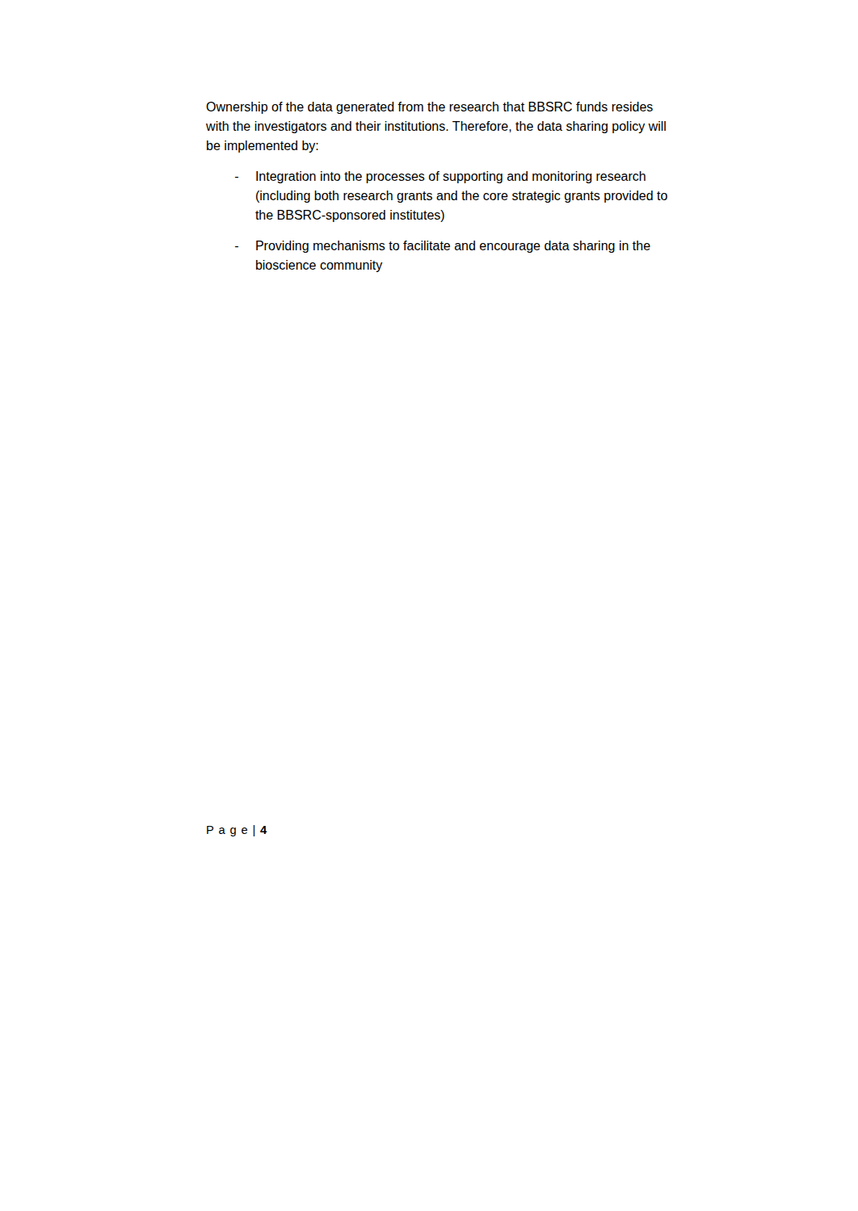Ownership of the data generated from the research that BBSRC funds resides with the investigators and their institutions. Therefore, the data sharing policy will be implemented by:
Integration into the processes of supporting and monitoring research (including both research grants and the core strategic grants provided to the BBSRC-sponsored institutes)
Providing mechanisms to facilitate and encourage data sharing in the bioscience community
P a g e | 4